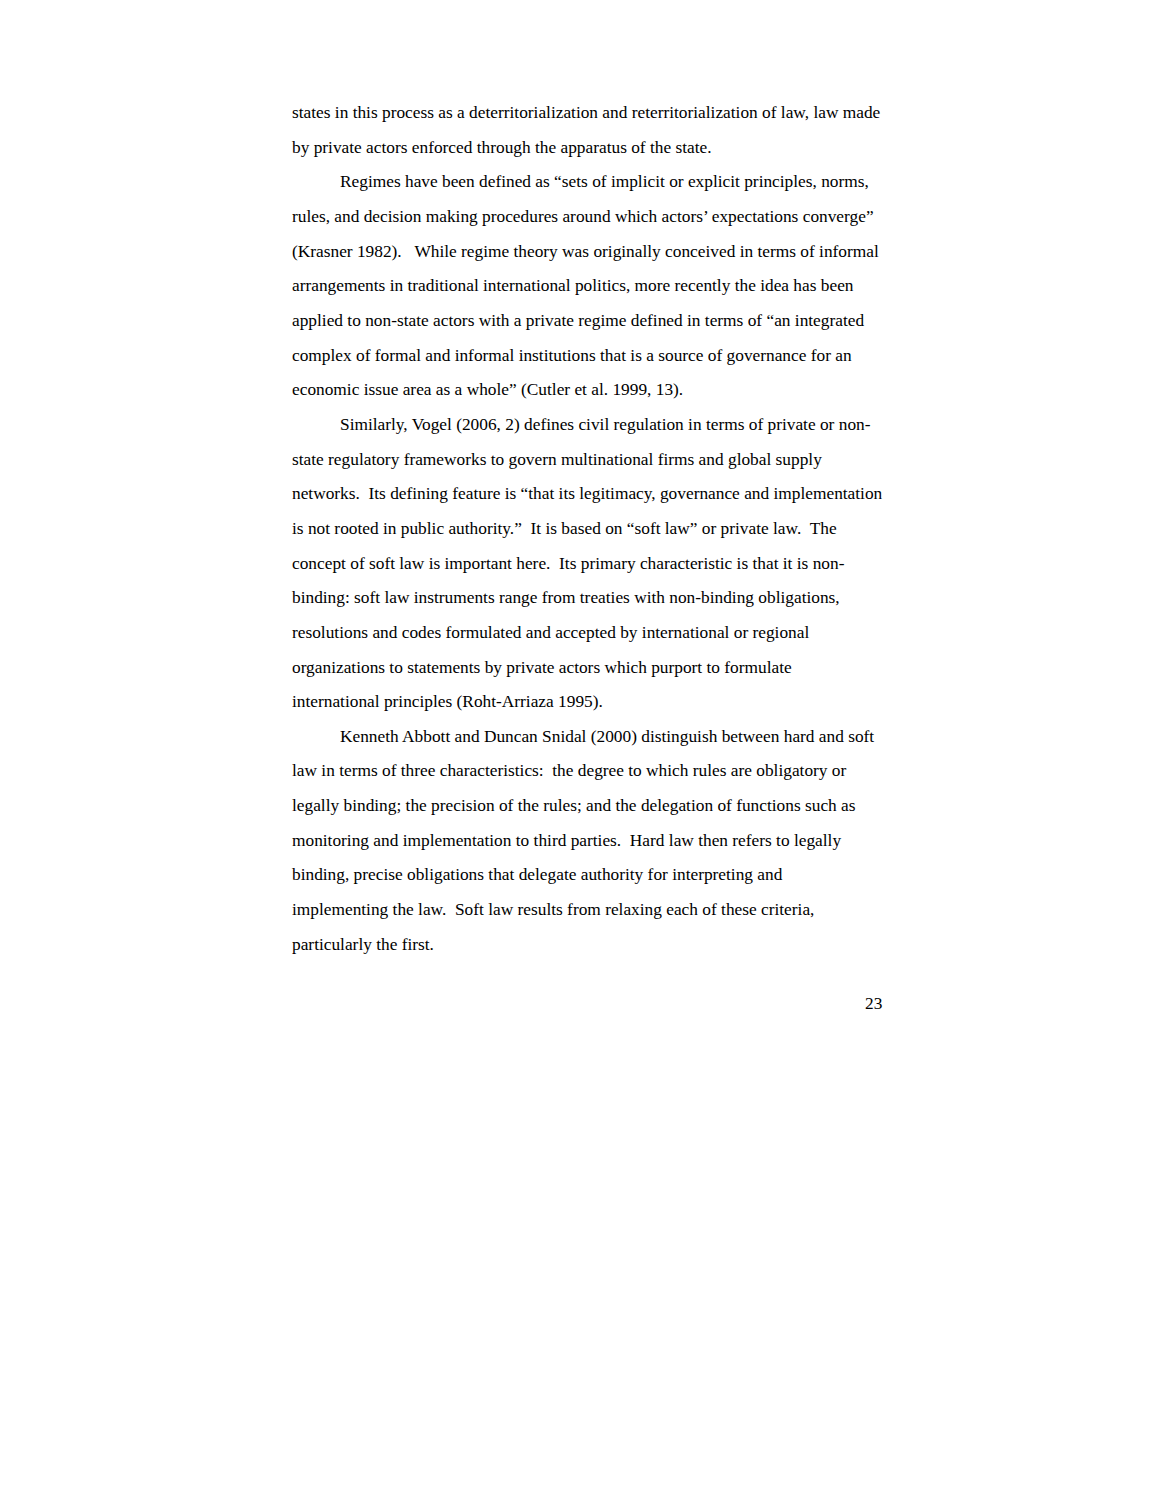states in this process as a deterritorialization and reterritorialization of law, law made by private actors enforced through the apparatus of the state.
Regimes have been defined as “sets of implicit or explicit principles, norms, rules, and decision making procedures around which actors’ expectations converge” (Krasner 1982). While regime theory was originally conceived in terms of informal arrangements in traditional international politics, more recently the idea has been applied to non-state actors with a private regime defined in terms of “an integrated complex of formal and informal institutions that is a source of governance for an economic issue area as a whole” (Cutler et al. 1999, 13).
Similarly, Vogel (2006, 2) defines civil regulation in terms of private or non-state regulatory frameworks to govern multinational firms and global supply networks. Its defining feature is “that its legitimacy, governance and implementation is not rooted in public authority.” It is based on “soft law” or private law. The concept of soft law is important here. Its primary characteristic is that it is non-binding: soft law instruments range from treaties with non-binding obligations, resolutions and codes formulated and accepted by international or regional organizations to statements by private actors which purport to formulate international principles (Roht-Arriaza 1995).
Kenneth Abbott and Duncan Snidal (2000) distinguish between hard and soft law in terms of three characteristics: the degree to which rules are obligatory or legally binding; the precision of the rules; and the delegation of functions such as monitoring and implementation to third parties. Hard law then refers to legally binding, precise obligations that delegate authority for interpreting and implementing the law. Soft law results from relaxing each of these criteria, particularly the first.
23